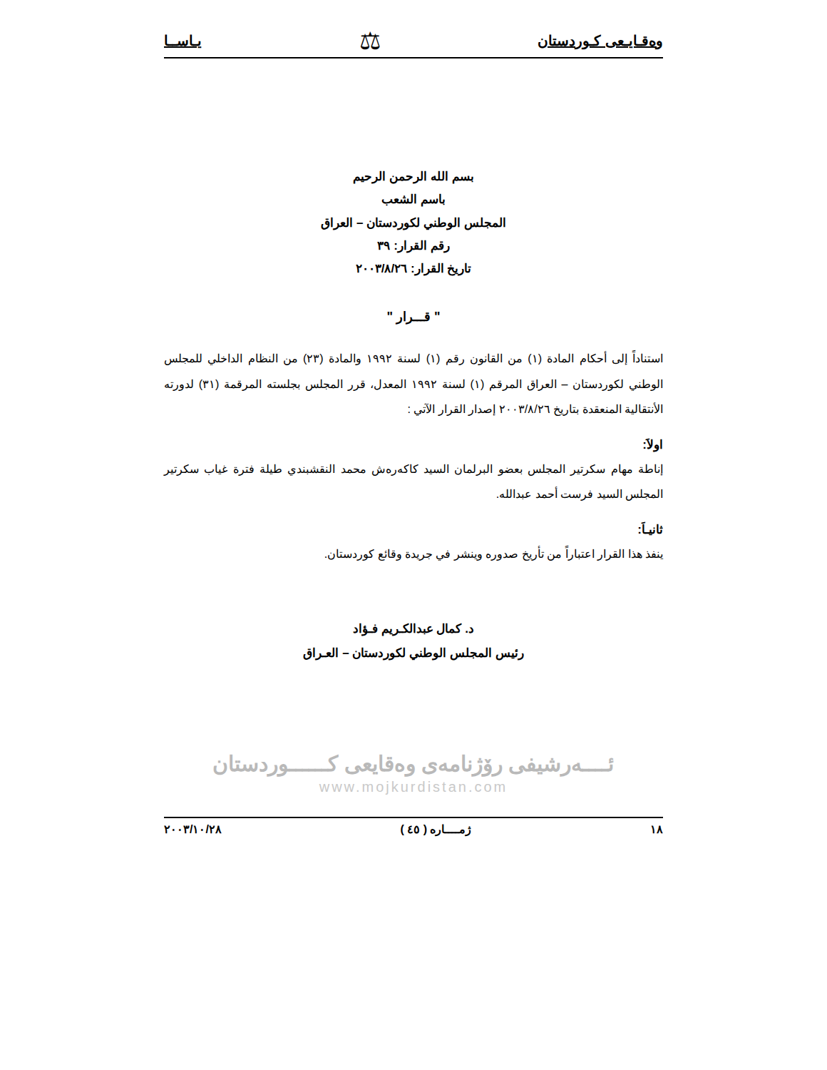وەقـايـعى كـوردستان
⚖
يـاســا
بسم الله الرحمن الرحيم
باسم الشعب
المجلس الوطني لكوردستان – العراق
رقم القرار: ٣٩
تاريخ القرار: ٢٠٠٣/٨/٢٦
" قـــرار "
استناداً إلى أحكام المادة (١) من القانون رقم (١) لسنة ١٩٩٢ والمادة (٢٣) من النظام الداخلي للمجلس الوطني لكوردستان – العراق المرقم (١) لسنة ١٩٩٢ المعدل، قرر المجلس بجلسته المرقمة (٣١) لدورته الأنتقالية المنعقدة بتاريخ ٢٠٠٣/٨/٢٦ إصدار القرار الآتي :
اولاَ:
إناطة مهام سكرتير المجلس بعضو البرلمان السيد كاكەرەش محمد النقشبندي طيلة فترة غياب سكرتير المجلس السيد فرست أحمد عبدالله.
ثانيـاَ:
ينفذ هذا القرار اعتباراً من تأريخ صدوره وينشر في جريدة وقائع كوردستان.
د. كمال عبدالكـريم فـؤاد
رئيس المجلس الوطني لكوردستان – العـراق
ئــــەرشيفى رۆژنامەى وەقايعى كــــــوردستان www.mojkurdistan.com
١٨
ژمــــاره ( ٤٥ )
٢٠٠٣/١٠/٢٨